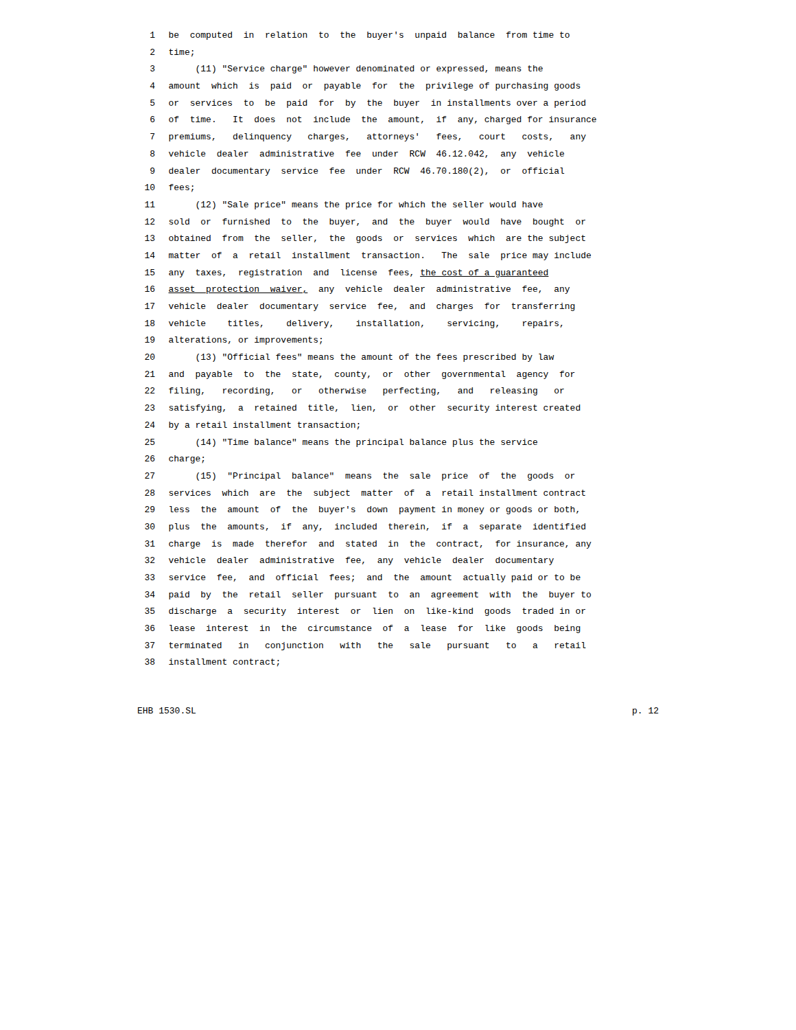be computed in relation to the buyer's unpaid balance from time to
time;
(11) "Service charge" however denominated or expressed, means the
amount which is paid or payable for the privilege of purchasing goods
or services to be paid for by the buyer in installments over a period
of time. It does not include the amount, if any, charged for insurance
premiums, delinquency charges, attorneys' fees, court costs, any
vehicle dealer administrative fee under RCW 46.12.042, any vehicle
dealer documentary service fee under RCW 46.70.180(2), or official
fees;
(12) "Sale price" means the price for which the seller would have
sold or furnished to the buyer, and the buyer would have bought or
obtained from the seller, the goods or services which are the subject
matter of a retail installment transaction. The sale price may include
any taxes, registration and license fees, the cost of a guaranteed
asset protection waiver, any vehicle dealer administrative fee, any
vehicle dealer documentary service fee, and charges for transferring
vehicle titles, delivery, installation, servicing, repairs,
alterations, or improvements;
(13) "Official fees" means the amount of the fees prescribed by law
and payable to the state, county, or other governmental agency for
filing, recording, or otherwise perfecting, and releasing or
satisfying, a retained title, lien, or other security interest created
by a retail installment transaction;
(14) "Time balance" means the principal balance plus the service
charge;
(15) "Principal balance" means the sale price of the goods or
services which are the subject matter of a retail installment contract
less the amount of the buyer's down payment in money or goods or both,
plus the amounts, if any, included therein, if a separate identified
charge is made therefor and stated in the contract, for insurance, any
vehicle dealer administrative fee, any vehicle dealer documentary
service fee, and official fees; and the amount actually paid or to be
paid by the retail seller pursuant to an agreement with the buyer to
discharge a security interest or lien on like-kind goods traded in or
lease interest in the circumstance of a lease for like goods being
terminated in conjunction with the sale pursuant to a retail
installment contract;
EHB 1530.SL p. 12